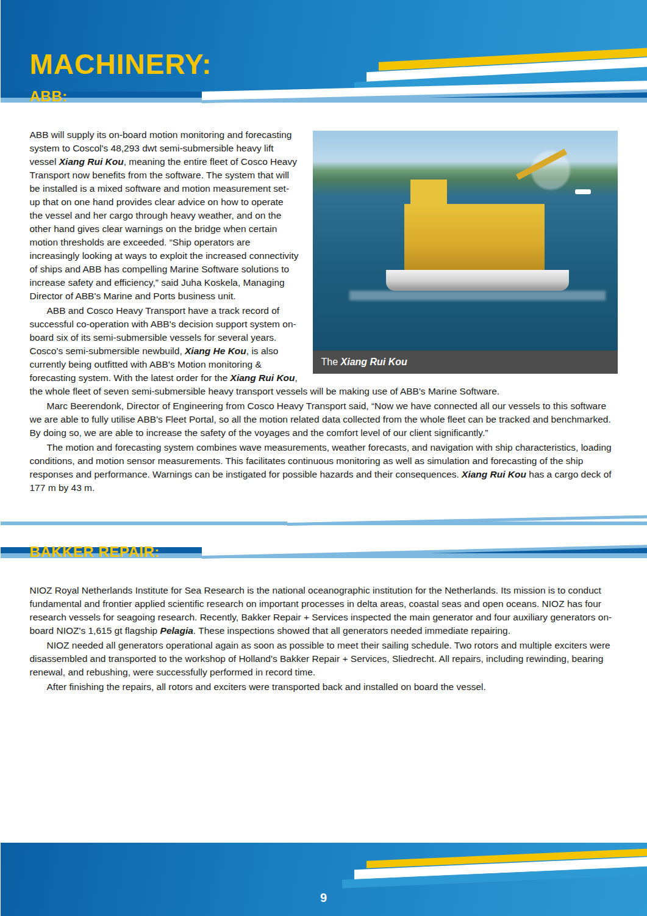Machinery:
ABB:
The Xiang Rui Kou
ABB will supply its on-board motion monitoring and forecasting system to Coscol's 48,293 dwt semi-submersible heavy lift vessel Xiang Rui Kou, meaning the entire fleet of Cosco Heavy Transport now benefits from the software. The system that will be installed is a mixed software and motion measurement set-up that on one hand provides clear advice on how to operate the vessel and her cargo through heavy weather, and on the other hand gives clear warnings on the bridge when certain motion thresholds are exceeded. “Ship operators are increasingly looking at ways to exploit the increased connectivity of ships and ABB has compelling Marine Software solutions to increase safety and efficiency,” said Juha Koskela, Managing Director of ABB's Marine and Ports business unit.
ABB and Cosco Heavy Transport have a track record of successful co-operation with ABB's decision support system on-board six of its semi-submersible vessels for several years. Cosco's semi-submersible newbuild, Xiang He Kou, is also currently being outfitted with ABB's Motion monitoring & forecasting system. With the latest order for the Xiang Rui Kou, the whole fleet of seven semi-submersible heavy transport vessels will be making use of ABB's Marine Software.
Marc Beerendonk, Director of Engineering from Cosco Heavy Transport said, “Now we have connected all our vessels to this software we are able to fully utilise ABB's Fleet Portal, so all the motion related data collected from the whole fleet can be tracked and benchmarked. By doing so, we are able to increase the safety of the voyages and the comfort level of our client significantly.”
The motion and forecasting system combines wave measurements, weather forecasts, and navigation with ship characteristics, loading conditions, and motion sensor measurements. This facilitates continuous monitoring as well as simulation and forecasting of the ship responses and performance. Warnings can be instigated for possible hazards and their consequences. Xiang Rui Kou has a cargo deck of 177 m by 43 m.
Bakker Repair:
NIOZ Royal Netherlands Institute for Sea Research is the national oceanographic institution for the Netherlands. Its mission is to conduct fundamental and frontier applied scientific research on important processes in delta areas, coastal seas and open oceans. NIOZ has four research vessels for seagoing research. Recently, Bakker Repair + Services inspected the main generator and four auxiliary generators on-board NIOZ's 1,615 gt flagship Pelagia. These inspections showed that all generators needed immediate repairing.
NIOZ needed all generators operational again as soon as possible to meet their sailing schedule. Two rotors and multiple exciters were disassembled and transported to the workshop of Holland's Bakker Repair + Services, Sliedrecht. All repairs, including rewinding, bearing renewal, and rebushing, were successfully performed in record time.
After finishing the repairs, all rotors and exciters were transported back and installed on board the vessel.
9